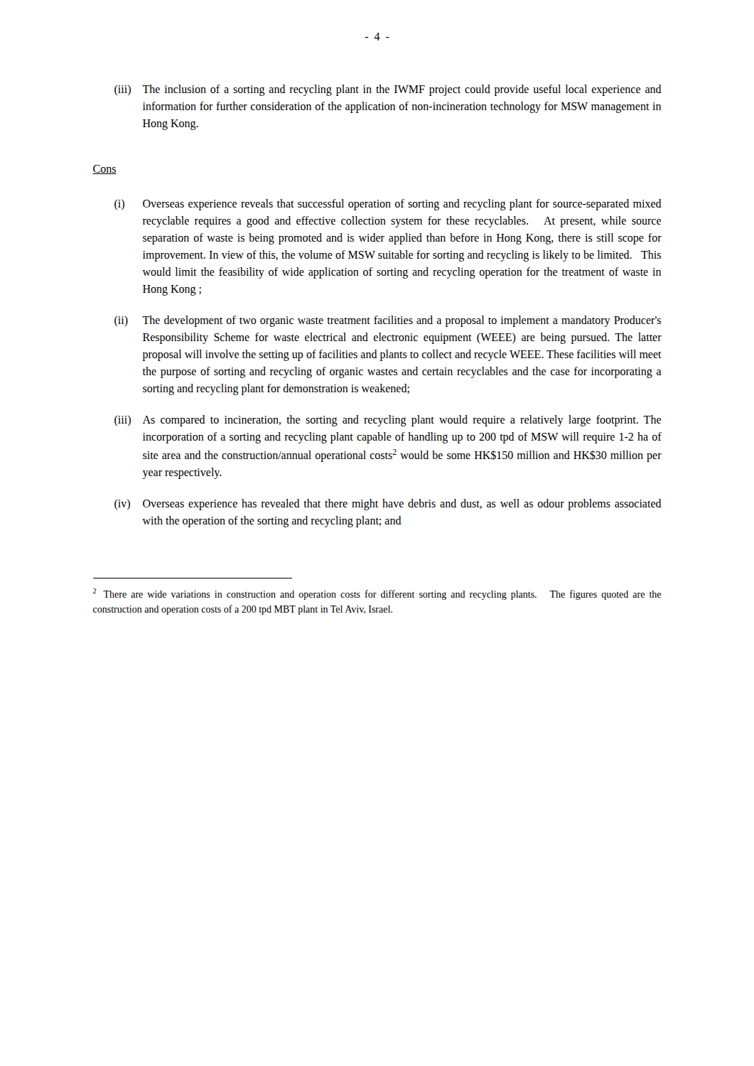- 4 -
(iii)
The inclusion of a sorting and recycling plant in the IWMF project could provide useful local experience and information for further consideration of the application of non-incineration technology for MSW management in Hong Kong.
Cons
(i)
Overseas experience reveals that successful operation of sorting and recycling plant for source-separated mixed recyclable requires a good and effective collection system for these recyclables. At present, while source separation of waste is being promoted and is wider applied than before in Hong Kong, there is still scope for improvement. In view of this, the volume of MSW suitable for sorting and recycling is likely to be limited. This would limit the feasibility of wide application of sorting and recycling operation for the treatment of waste in Hong Kong ;
(ii)
The development of two organic waste treatment facilities and a proposal to implement a mandatory Producer's Responsibility Scheme for waste electrical and electronic equipment (WEEE) are being pursued. The latter proposal will involve the setting up of facilities and plants to collect and recycle WEEE. These facilities will meet the purpose of sorting and recycling of organic wastes and certain recyclables and the case for incorporating a sorting and recycling plant for demonstration is weakened;
(iii)
As compared to incineration, the sorting and recycling plant would require a relatively large footprint. The incorporation of a sorting and recycling plant capable of handling up to 200 tpd of MSW will require 1-2 ha of site area and the construction/annual operational costs2 would be some HK$150 million and HK$30 million per year respectively.
(iv)
Overseas experience has revealed that there might have debris and dust, as well as odour problems associated with the operation of the sorting and recycling plant; and
2 There are wide variations in construction and operation costs for different sorting and recycling plants. The figures quoted are the construction and operation costs of a 200 tpd MBT plant in Tel Aviv, Israel.